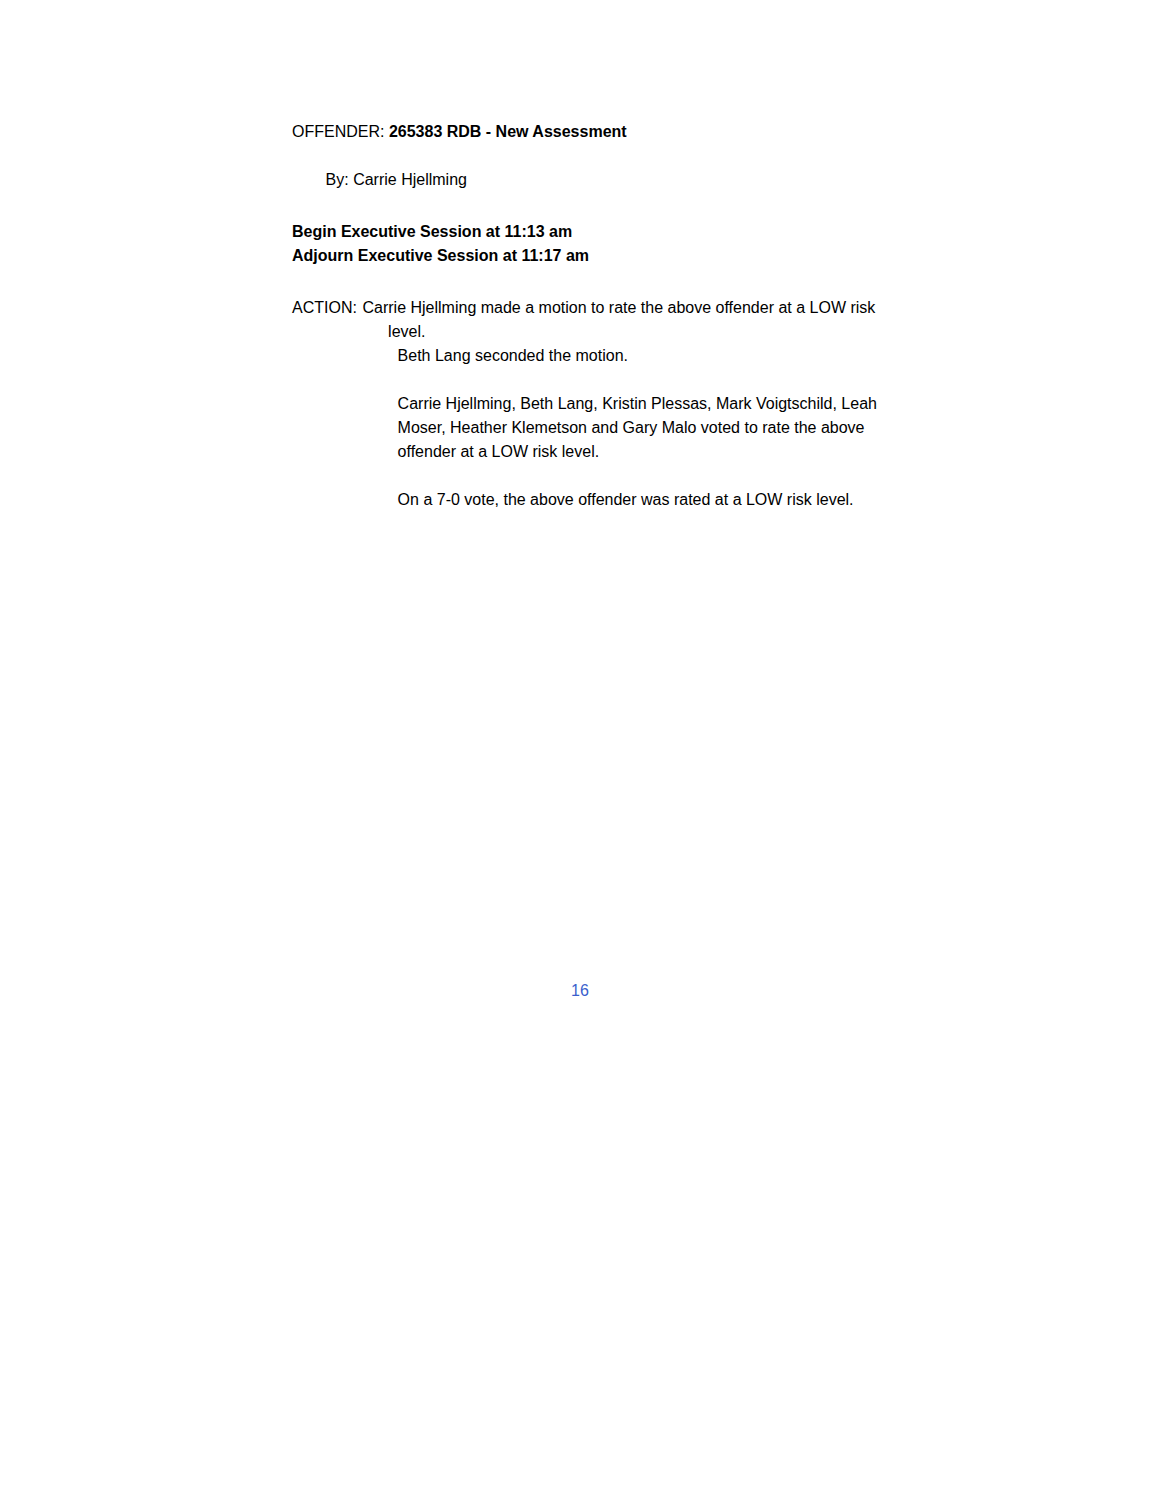OFFENDER: 265383 RDB - New Assessment
By: Carrie Hjellming
Begin Executive Session at 11:13 am
Adjourn Executive Session at 11:17 am
ACTION:
Carrie Hjellming made a motion to rate the above offender at a LOW risk level.
Beth Lang seconded the motion.
Carrie Hjellming, Beth Lang, Kristin Plessas, Mark Voigtschild, Leah Moser, Heather Klemetson and Gary Malo voted to rate the above offender at a LOW risk level.
On a 7-0 vote, the above offender was rated at a LOW risk level.
16